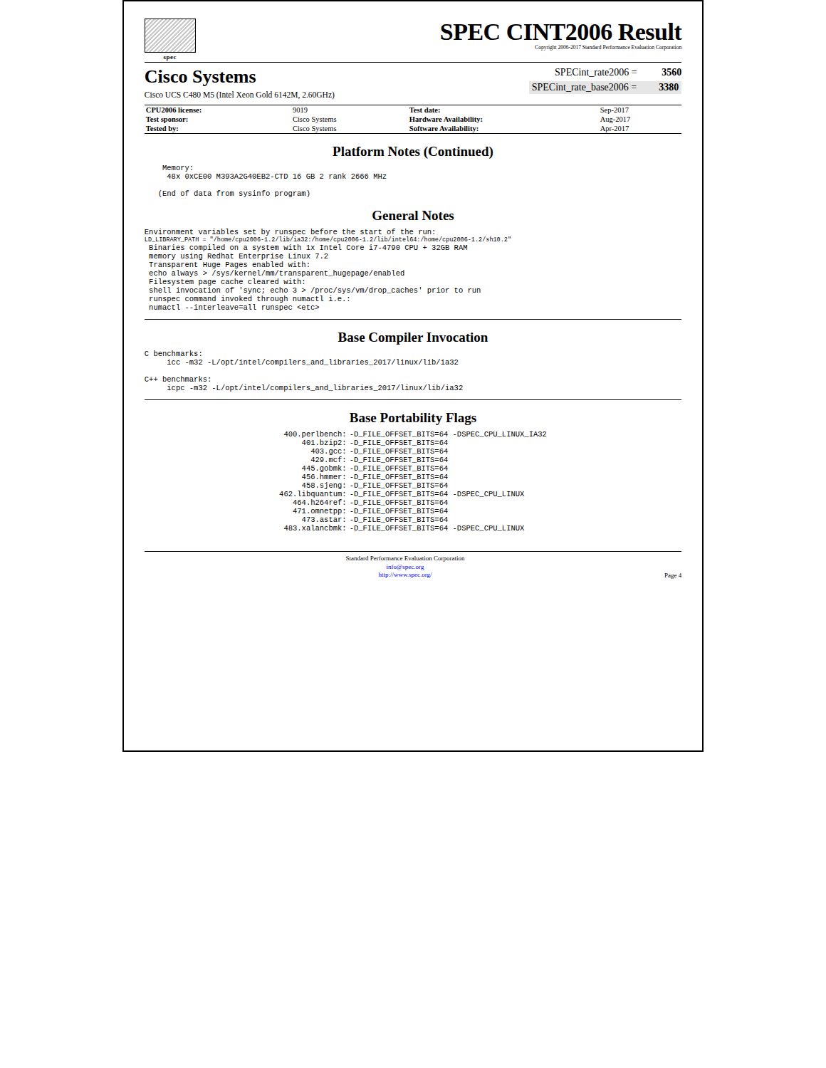spec
SPEC CINT2006 Result
Copyright 2006-2017 Standard Performance Evaluation Corporation
Cisco Systems
Cisco UCS C480 M5 (Intel Xeon Gold 6142M, 2.60GHz)
SPECint_rate2006 = 3560
SPECint_rate_base2006 = 3380
| CPU2006 license: | 9019 | Test date: | Sep-2017 |
| Test sponsor: | Cisco Systems | Hardware Availability: | Aug-2017 |
| Tested by: | Cisco Systems | Software Availability: | Apr-2017 |
Platform Notes (Continued)
    Memory:
     48x 0xCE00 M393A2G40EB2-CTD 16 GB 2 rank 2666 MHz

   (End of data from sysinfo program)
General Notes
Environment variables set by runspec before the start of the run:
LD_LIBRARY_PATH = "/home/cpu2006-1.2/lib/ia32:/home/cpu2006-1.2/lib/intel64:/home/cpu2006-1.2/sh10.2"
 Binaries compiled on a system with 1x Intel Core i7-4790 CPU + 32GB RAM
 memory using Redhat Enterprise Linux 7.2
 Transparent Huge Pages enabled with:
 echo always > /sys/kernel/mm/transparent_hugepage/enabled
 Filesystem page cache cleared with:
 shell invocation of 'sync; echo 3 > /proc/sys/vm/drop_caches' prior to run
 runspec command invoked through numactl i.e.:
 numactl --interleave=all runspec <etc>
Base Compiler Invocation
C benchmarks:
     icc -m32 -L/opt/intel/compilers_and_libraries_2017/linux/lib/ia32

C++ benchmarks:
     icpc -m32 -L/opt/intel/compilers_and_libraries_2017/linux/lib/ia32
Base Portability Flags
| 400.perlbench: | -D_FILE_OFFSET_BITS=64 -DSPEC_CPU_LINUX_IA32 |
| 401.bzip2: | -D_FILE_OFFSET_BITS=64 |
| 403.gcc: | -D_FILE_OFFSET_BITS=64 |
| 429.mcf: | -D_FILE_OFFSET_BITS=64 |
| 445.gobmk: | -D_FILE_OFFSET_BITS=64 |
| 456.hmmer: | -D_FILE_OFFSET_BITS=64 |
| 458.sjeng: | -D_FILE_OFFSET_BITS=64 |
| 462.libquantum: | -D_FILE_OFFSET_BITS=64 -DSPEC_CPU_LINUX |
| 464.h264ref: | -D_FILE_OFFSET_BITS=64 |
| 471.omnetpp: | -D_FILE_OFFSET_BITS=64 |
| 473.astar: | -D_FILE_OFFSET_BITS=64 |
| 483.xalancbmk: | -D_FILE_OFFSET_BITS=64 -DSPEC_CPU_LINUX |
Standard Performance Evaluation Corporation
info@spec.org
http://www.spec.org/
Page 4